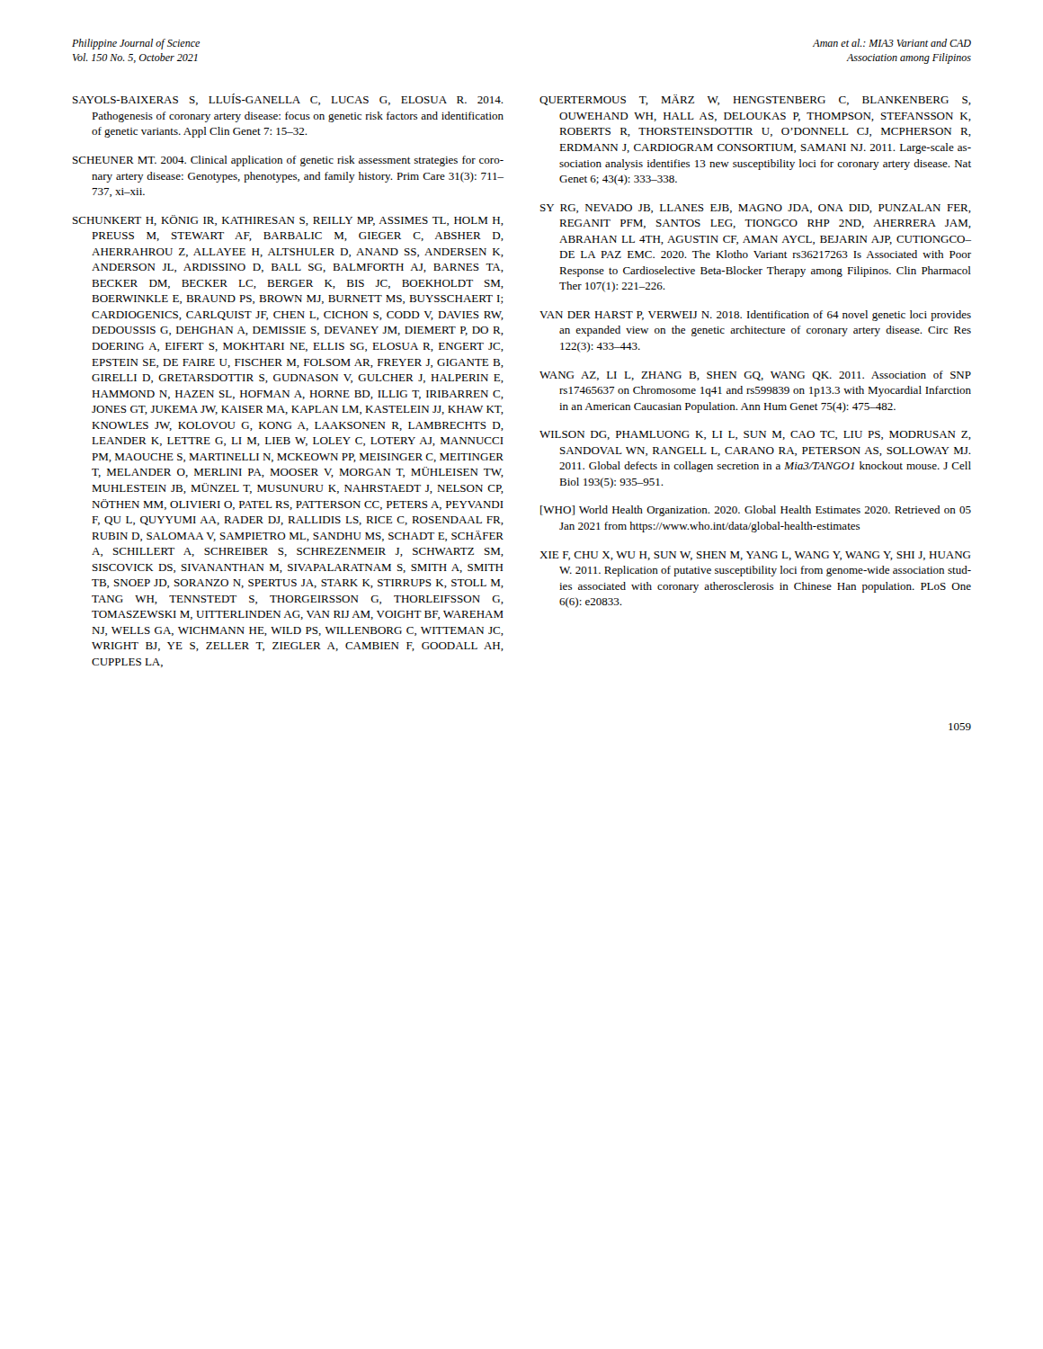Philippine Journal of Science
Vol. 150 No. 5, October 2021
Aman et al.: MIA3 Variant and CAD
Association among Filipinos
SAYOLS-BAIXERAS S, LLUÍS-GANELLA C, LUCAS G, ELOSUA R. 2014. Pathogenesis of coronary artery disease: focus on genetic risk factors and identification of genetic variants. Appl Clin Genet 7: 15–32.
SCHEUNER MT. 2004. Clinical application of genetic risk assessment strategies for coronary artery disease: Genotypes, phenotypes, and family history. Prim Care 31(3): 711–737, xi–xii.
SCHUNKERT H, KÖNIG IR, KATHIRESAN S, REILLY MP, ASSIMES TL, HOLM H, PREUSS M, STEWART AF, BARBALIC M, GIEGER C, ABSHER D, AHERRAHROU Z, ALLAYEE H, ALTSHULER D, ANAND SS, ANDERSEN K, ANDERSON JL, ARDISSINO D, BALL SG, BALMFORTH AJ, BARNES TA, BECKER DM, BECKER LC, BERGER K, BIS JC, BOEKHOLDT SM, BOERWINKLE E, BRAUND PS, BROWN MJ, BURNETT MS, BUYSSCHAERT I; CARDIOGENICS, CARLQUIST JF, CHEN L, CICHON S, CODD V, DAVIES RW, DEDOUSSIS G, DEHGHAN A, DEMISSIE S, DEVANEY JM, DIEMERT P, DO R, DOERING A, EIFERT S, MOKHTARI NE, ELLIS SG, ELOSUA R, ENGERT JC, EPSTEIN SE, DE FAIRE U, FISCHER M, FOLSOM AR, FREYER J, GIGANTE B, GIRELLI D, GRETARSDOTTIR S, GUDNASON V, GULCHER J, HALPERIN E, HAMMOND N, HAZEN SL, HOFMAN A, HORNE BD, ILLIG T, IRIBARREN C, JONES GT, JUKEMA JW, KAISER MA, KAPLAN LM, KASTELEIN JJ, KHAW KT, KNOWLES JW, KOLOVOU G, KONG A, LAAKSONEN R, LAMBRECHTS D, LEANDER K, LETTRE G, LI M, LIEB W, LOLEY C, LOTERY AJ, MANNUCCI PM, MAOUCHE S, MARTINELLI N, MCKEOWN PP, MEISINGER C, MEITINGER T, MELANDER O, MERLINI PA, MOOSER V, MORGAN T, MÜHLEISEN TW, MUHLESTEIN JB, MÜNZEL T, MUSUNURU K, NAHRSTAEDT J, NELSON CP, NÖTHEN MM, OLIVIERI O, PATEL RS, PATTERSON CC, PETERS A, PEYVANDI F, QU L, QUYYUMI AA, RADER DJ, RALLIDIS LS, RICE C, ROSENDAAL FR, RUBIN D, SALOMAA V, SAMPIETRO ML, SANDHU MS, SCHADT E, SCHÄFER A, SCHILLERT A, SCHREIBER S, SCHREZENMEIR J, SCHWARTZ SM, SISCOVICK DS, SIVANANTHAN M, SIVAPALARATNAM S, SMITH A, SMITH TB, SNOEP JD, SORANZO N, SPERTUS JA, STARK K, STIRRUPS K, STOLL M, TANG WH, TENNSTEDT S, THORGEIRSSON G, THORLEIFSSON G, TOMASZEWSKI M, UITTERLINDEN AG, VAN RIJ AM, VOIGHT BF, WAREHAM NJ, WELLS GA, WICHMANN HE, WILD PS, WILLENBORG C, WITTEMAN JC, WRIGHT BJ, YE S, ZELLER T, ZIEGLER A, CAMBIEN F, GOODALL AH, CUPPLES LA,
QUERTERMOUS T, MÄRZ W, HENGSTENBERG C, BLANKENBERG S, OUWEHAND WH, HALL AS, DELOUKAS P, THOMPSON, STEFANSSON K, ROBERTS R, THORSTEINSDOTTIR U, O’DONNELL CJ, MCPHERSON R, ERDMANN J, CARDIOGRAM CONSORTIUM, SAMANI NJ. 2011. Large-scale association analysis identifies 13 new susceptibility loci for coronary artery disease. Nat Genet 6; 43(4): 333–338.
SY RG, NEVADO JB, LLANES EJB, MAGNO JDA, ONA DID, PUNZALAN FER, REGANIT PFM, SANTOS LEG, TIONGCO RHP 2ND, AHERRERA JAM, ABRAHAN LL 4TH, AGUSTIN CF, AMAN AYCL, BEJARIN AJP, CUTIONGCO–DE LA PAZ EMC. 2020. The Klotho Variant rs36217263 Is Associated with Poor Response to Cardioselective Beta-Blocker Therapy among Filipinos. Clin Pharmacol Ther 107(1): 221–226.
VAN DER HARST P, VERWEIJ N. 2018. Identification of 64 novel genetic loci provides an expanded view on the genetic architecture of coronary artery disease. Circ Res 122(3): 433–443.
WANG AZ, LI L, ZHANG B, SHEN GQ, WANG QK. 2011. Association of SNP rs17465637 on Chromosome 1q41 and rs599839 on 1p13.3 with Myocardial Infarction in an American Caucasian Population. Ann Hum Genet 75(4): 475–482.
WILSON DG, PHAMLUONG K, LI L, SUN M, CAO TC, LIU PS, MODRUSAN Z, SANDOVAL WN, RANGELL L, CARANO RA, PETERSON AS, SOLLOWAY MJ. 2011. Global defects in collagen secretion in a Mia3/TANGO1 knockout mouse. J Cell Biol 193(5): 935–951.
[WHO] World Health Organization. 2020. Global Health Estimates 2020. Retrieved on 05 Jan 2021 from https://www.who.int/data/global-health-estimates
XIE F, CHU X, WU H, SUN W, SHEN M, YANG L, WANG Y, WANG Y, SHI J, HUANG W. 2011. Replication of putative susceptibility loci from genome-wide association studies associated with coronary atherosclerosis in Chinese Han population. PLoS One 6(6): e20833.
1059